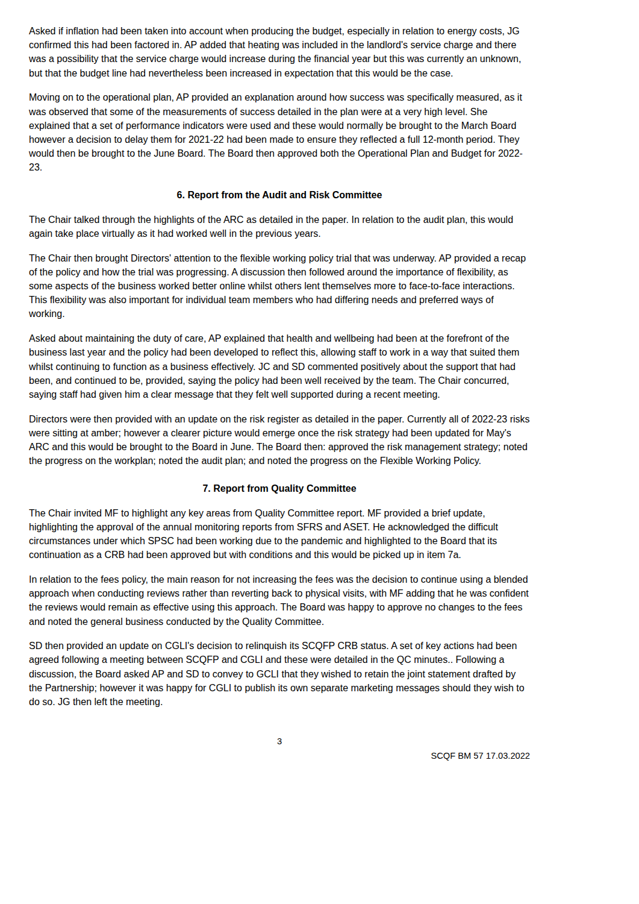Asked if inflation had been taken into account when producing the budget, especially in relation to energy costs, JG confirmed this had been factored in. AP added that heating was included in the landlord's service charge and there was a possibility that the service charge would increase during the financial year but this was currently an unknown, but that the budget line had nevertheless been increased in expectation that this would be the case.
Moving on to the operational plan, AP provided an explanation around how success was specifically measured, as it was observed that some of the measurements of success detailed in the plan were at a very high level. She explained that a set of performance indicators were used and these would normally be brought to the March Board however a decision to delay them for 2021-22 had been made to ensure they reflected a full 12-month period. They would then be brought to the June Board. The Board then approved both the Operational Plan and Budget for 2022-23.
6. Report from the Audit and Risk Committee
The Chair talked through the highlights of the ARC as detailed in the paper. In relation to the audit plan, this would again take place virtually as it had worked well in the previous years.
The Chair then brought Directors' attention to the flexible working policy trial that was underway. AP provided a recap of the policy and how the trial was progressing. A discussion then followed around the importance of flexibility, as some aspects of the business worked better online whilst others lent themselves more to face-to-face interactions. This flexibility was also important for individual team members who had differing needs and preferred ways of working.
Asked about maintaining the duty of care, AP explained that health and wellbeing had been at the forefront of the business last year and the policy had been developed to reflect this, allowing staff to work in a way that suited them whilst continuing to function as a business effectively. JC and SD commented positively about the support that had been, and continued to be, provided, saying the policy had been well received by the team. The Chair concurred, saying staff had given him a clear message that they felt well supported during a recent meeting.
Directors were then provided with an update on the risk register as detailed in the paper. Currently all of 2022-23 risks were sitting at amber; however a clearer picture would emerge once the risk strategy had been updated for May's ARC and this would be brought to the Board in June. The Board then: approved the risk management strategy; noted the progress on the workplan; noted the audit plan; and noted the progress on the Flexible Working Policy.
7. Report from Quality Committee
The Chair invited MF to highlight any key areas from Quality Committee report. MF provided a brief update, highlighting the approval of the annual monitoring reports from SFRS and ASET. He acknowledged the difficult circumstances under which SPSC had been working due to the pandemic and highlighted to the Board that its continuation as a CRB had been approved but with conditions and this would be picked up in item 7a.
In relation to the fees policy, the main reason for not increasing the fees was the decision to continue using a blended approach when conducting reviews rather than reverting back to physical visits, with MF adding that he was confident the reviews would remain as effective using this approach. The Board was happy to approve no changes to the fees and noted the general business conducted by the Quality Committee.
SD then provided an update on CGLI's decision to relinquish its SCQFP CRB status. A set of key actions had been agreed following a meeting between SCQFP and CGLI and these were detailed in the QC minutes.. Following a discussion, the Board asked AP and SD to convey to GCLI that they wished to retain the joint statement drafted by the Partnership; however it was happy for CGLI to publish its own separate marketing messages should they wish to do so. JG then left the meeting.
3
SCQF BM 57 17.03.2022